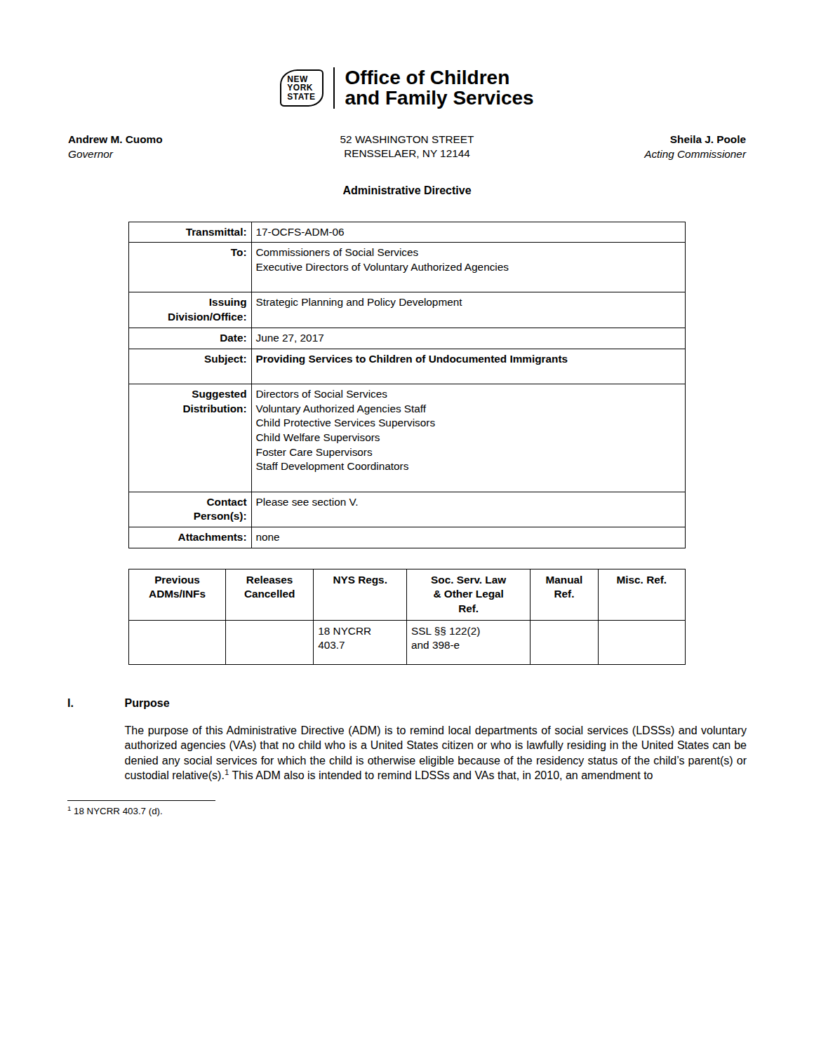NEW YORK STATE
Office of Children
and Family Services
| Andrew M. Cuomo Governor | 52 WASHINGTON STREET RENSSELAER, NY 12144 | Sheila J. Poole Acting Commissioner |
Administrative Directive
| Transmittal: | 17-OCFS-ADM-06 |
| To: | Commissioners of Social Services Executive Directors of Voluntary Authorized Agencies |
| Issuing Division/Office: | Strategic Planning and Policy Development |
| Date: | June 27, 2017 |
| Subject: | Providing Services to Children of Undocumented Immigrants |
| Suggested Distribution: | Directors of Social Services Voluntary Authorized Agencies Staff Child Protective Services Supervisors Child Welfare Supervisors Foster Care Supervisors Staff Development Coordinators |
| Contact Person(s): | Please see section V. |
| Attachments: | none |
| Previous ADMs/INFs | Releases Cancelled | NYS Regs. | Soc. Serv. Law & Other Legal Ref. | Manual Ref. | Misc. Ref. |
| --- | --- | --- | --- | --- | --- |
| | | 18 NYCRR 403.7 | SSL §§ 122(2) and 398-e | | |
I.
Purpose
The purpose of this Administrative Directive (ADM) is to remind local departments of social services (LDSSs) and voluntary authorized agencies (VAs) that no child who is a United States citizen or who is lawfully residing in the United States can be denied any social services for which the child is otherwise eligible because of the residency status of the child’s parent(s) or custodial relative(s).1 This ADM also is intended to remind LDSSs and VAs that, in 2010, an amendment to
1 18 NYCRR 403.7 (d).